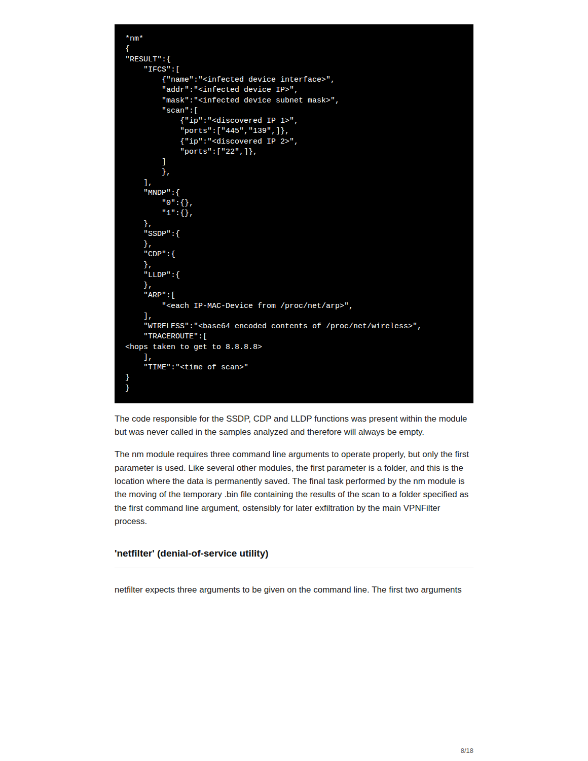*nm*
{
"RESULT":{
    "IFCS":[
        {"name":"<infected device interface>",
        "addr":"<infected device IP>",
        "mask":"<infected device subnet mask>",
        "scan":[
            {"ip":"<discovered IP 1>",
            "ports":["445","139",]},
            {"ip":"<discovered IP 2>",
            "ports":["22",]},
        ]
        },
    ],
    "MNDP":{
        "0":{},
        "1":{},
    },
    "SSDP":{
    },
    "CDP":{
    },
    "LLDP":{
    },
    "ARP":[
        "<each IP-MAC-Device from /proc/net/arp>",
    ],
    "WIRELESS":"<base64 encoded contents of /proc/net/wireless>",
    "TRACEROUTE":[
<hops taken to get to 8.8.8.8>
    ],
    "TIME":"<time of scan>"
}
}
The code responsible for the SSDP, CDP and LLDP functions was present within the module but was never called in the samples analyzed and therefore will always be empty.
The nm module requires three command line arguments to operate properly, but only the first parameter is used. Like several other modules, the first parameter is a folder, and this is the location where the data is permanently saved. The final task performed by the nm module is the moving of the temporary .bin file containing the results of the scan to a folder specified as the first command line argument, ostensibly for later exfiltration by the main VPNFilter process.
'netfilter' (denial-of-service utility)
netfilter expects three arguments to be given on the command line. The first two arguments
8/18